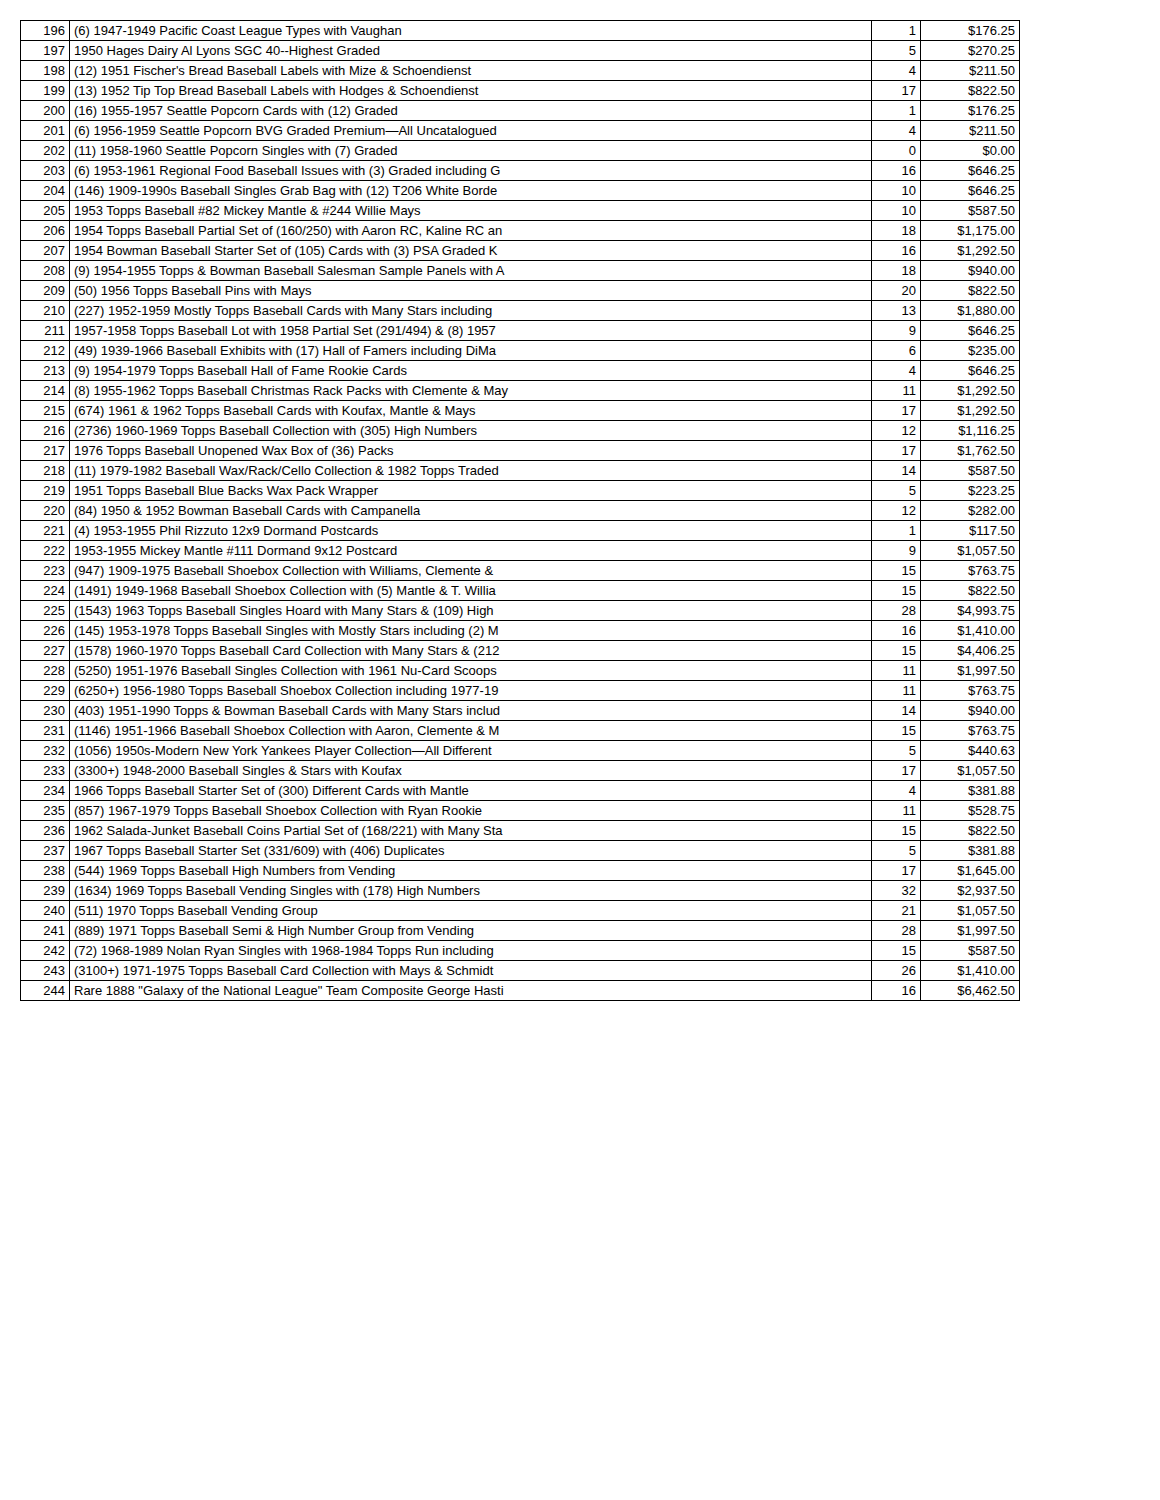| 196 | (6) 1947-1949 Pacific Coast League Types with Vaughan | 1 | $176.25 |
| 197 | 1950 Hages Dairy Al Lyons SGC 40--Highest Graded | 5 | $270.25 |
| 198 | (12) 1951 Fischer's Bread Baseball Labels with Mize & Schoendienst | 4 | $211.50 |
| 199 | (13) 1952 Tip Top Bread Baseball Labels with Hodges & Schoendienst | 17 | $822.50 |
| 200 | (16) 1955-1957 Seattle Popcorn Cards with (12) Graded | 1 | $176.25 |
| 201 | (6) 1956-1959 Seattle Popcorn BVG Graded Premium—All Uncatalogued | 4 | $211.50 |
| 202 | (11) 1958-1960 Seattle Popcorn Singles with (7) Graded | 0 | $0.00 |
| 203 | (6) 1953-1961 Regional Food Baseball Issues with (3) Graded including G | 16 | $646.25 |
| 204 | (146) 1909-1990s Baseball Singles Grab Bag with (12) T206 White Borde | 10 | $646.25 |
| 205 | 1953 Topps Baseball #82 Mickey Mantle & #244 Willie Mays | 10 | $587.50 |
| 206 | 1954 Topps Baseball Partial Set of (160/250) with Aaron RC, Kaline RC an | 18 | $1,175.00 |
| 207 | 1954 Bowman Baseball Starter Set of (105) Cards with (3) PSA Graded K | 16 | $1,292.50 |
| 208 | (9) 1954-1955 Topps & Bowman Baseball Salesman Sample Panels with A | 18 | $940.00 |
| 209 | (50) 1956 Topps Baseball Pins with Mays | 20 | $822.50 |
| 210 | (227) 1952-1959 Mostly Topps Baseball Cards with Many Stars including | 13 | $1,880.00 |
| 211 | 1957-1958 Topps Baseball Lot with 1958 Partial Set (291/494) & (8) 1957 | 9 | $646.25 |
| 212 | (49) 1939-1966 Baseball Exhibits with (17) Hall of Famers including DiMa | 6 | $235.00 |
| 213 | (9) 1954-1979 Topps Baseball Hall of Fame Rookie Cards | 4 | $646.25 |
| 214 | (8) 1955-1962 Topps Baseball Christmas Rack Packs with Clemente & May | 11 | $1,292.50 |
| 215 | (674) 1961 & 1962 Topps Baseball Cards with Koufax, Mantle & Mays | 17 | $1,292.50 |
| 216 | (2736) 1960-1969 Topps Baseball Collection with (305) High Numbers | 12 | $1,116.25 |
| 217 | 1976 Topps Baseball Unopened Wax Box of (36) Packs | 17 | $1,762.50 |
| 218 | (11) 1979-1982 Baseball Wax/Rack/Cello Collection & 1982 Topps Traded | 14 | $587.50 |
| 219 | 1951 Topps Baseball Blue Backs Wax Pack Wrapper | 5 | $223.25 |
| 220 | (84) 1950 & 1952 Bowman Baseball Cards with Campanella | 12 | $282.00 |
| 221 | (4) 1953-1955 Phil Rizzuto 12x9 Dormand Postcards | 1 | $117.50 |
| 222 | 1953-1955 Mickey Mantle #111 Dormand 9x12 Postcard | 9 | $1,057.50 |
| 223 | (947) 1909-1975 Baseball Shoebox Collection with Williams, Clemente & | 15 | $763.75 |
| 224 | (1491) 1949-1968 Baseball Shoebox Collection with (5) Mantle & T. Willia | 15 | $822.50 |
| 225 | (1543) 1963 Topps Baseball Singles Hoard with Many Stars & (109) High | 28 | $4,993.75 |
| 226 | (145) 1953-1978 Topps Baseball Singles with Mostly Stars including (2) M | 16 | $1,410.00 |
| 227 | (1578) 1960-1970 Topps Baseball Card Collection with Many Stars & (212 | 15 | $4,406.25 |
| 228 | (5250) 1951-1976 Baseball Singles Collection with 1961 Nu-Card Scoops | 11 | $1,997.50 |
| 229 | (6250+) 1956-1980 Topps Baseball Shoebox Collection including 1977-19 | 11 | $763.75 |
| 230 | (403) 1951-1990 Topps & Bowman Baseball Cards with Many Stars includ | 14 | $940.00 |
| 231 | (1146) 1951-1966 Baseball Shoebox Collection with Aaron, Clemente & M | 15 | $763.75 |
| 232 | (1056) 1950s-Modern New York Yankees Player Collection—All Different | 5 | $440.63 |
| 233 | (3300+) 1948-2000 Baseball Singles & Stars with Koufax | 17 | $1,057.50 |
| 234 | 1966 Topps Baseball Starter Set of (300) Different Cards with Mantle | 4 | $381.88 |
| 235 | (857) 1967-1979 Topps Baseball Shoebox Collection with Ryan Rookie | 11 | $528.75 |
| 236 | 1962 Salada-Junket Baseball Coins Partial Set of (168/221) with Many Sta | 15 | $822.50 |
| 237 | 1967 Topps Baseball Starter Set (331/609) with (406) Duplicates | 5 | $381.88 |
| 238 | (544) 1969 Topps Baseball High Numbers from Vending | 17 | $1,645.00 |
| 239 | (1634) 1969 Topps Baseball Vending Singles with (178) High Numbers | 32 | $2,937.50 |
| 240 | (511) 1970 Topps Baseball Vending Group | 21 | $1,057.50 |
| 241 | (889) 1971 Topps Baseball Semi & High Number Group from Vending | 28 | $1,997.50 |
| 242 | (72) 1968-1989 Nolan Ryan Singles with 1968-1984 Topps Run including | 15 | $587.50 |
| 243 | (3100+) 1971-1975 Topps Baseball Card Collection with Mays & Schmidt | 26 | $1,410.00 |
| 244 | Rare 1888 "Galaxy of the National League" Team Composite George Hasti | 16 | $6,462.50 |